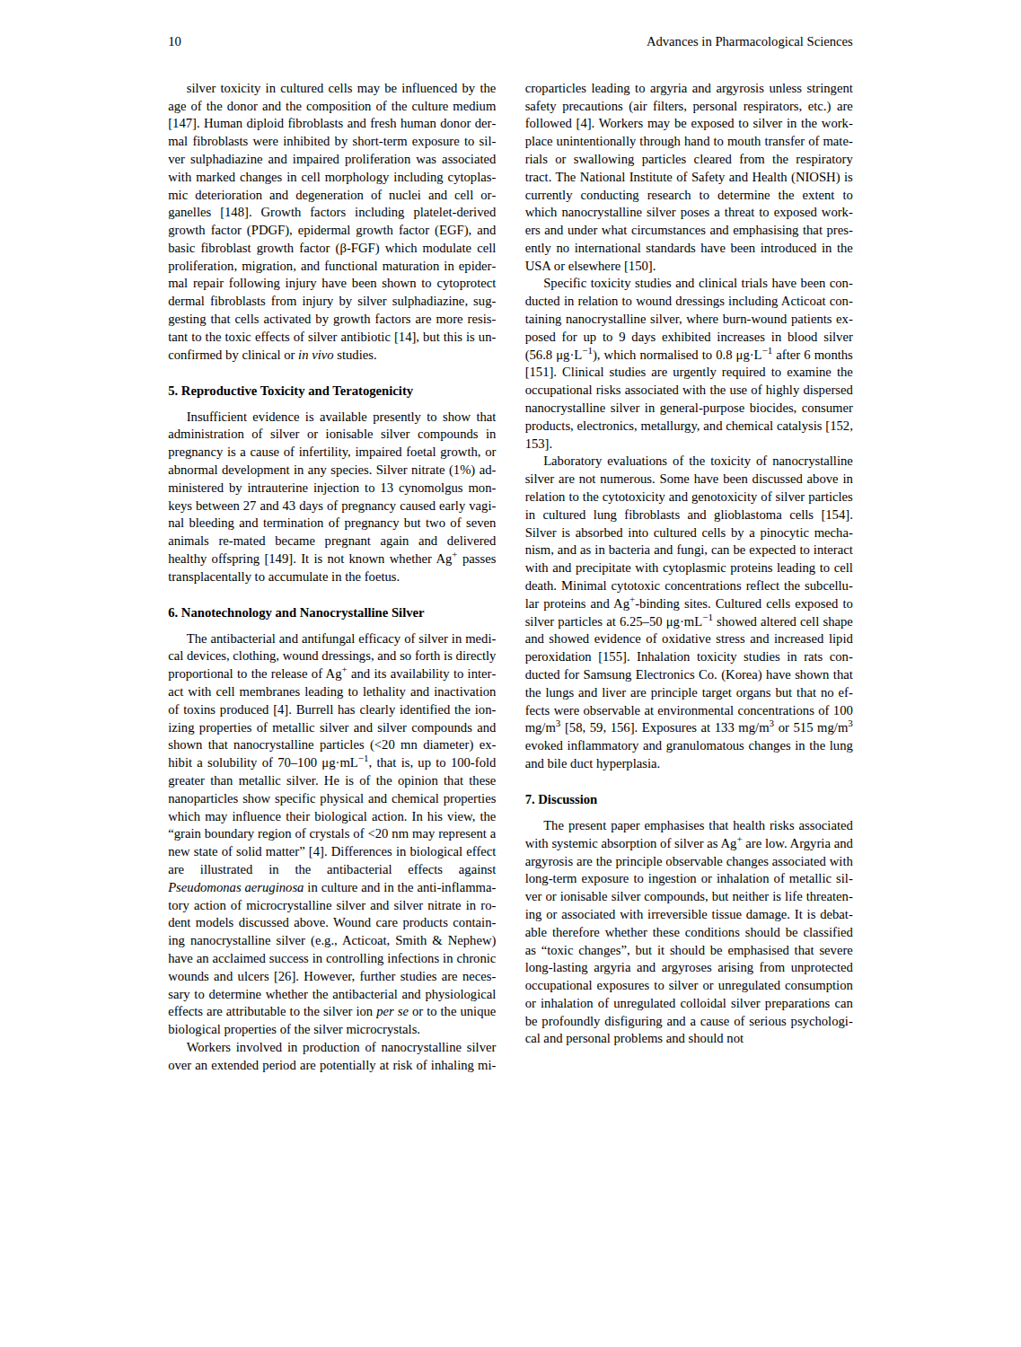10 Advances in Pharmacological Sciences
silver toxicity in cultured cells may be influenced by the age of the donor and the composition of the culture medium [147]. Human diploid fibroblasts and fresh human donor dermal fibroblasts were inhibited by short-term exposure to silver sulphadiazine and impaired proliferation was associated with marked changes in cell morphology including cytoplasmic deterioration and degeneration of nuclei and cell organelles [148]. Growth factors including platelet-derived growth factor (PDGF), epidermal growth factor (EGF), and basic fibroblast growth factor (β-FGF) which modulate cell proliferation, migration, and functional maturation in epidermal repair following injury have been shown to cytoprotect dermal fibroblasts from injury by silver sulphadiazine, suggesting that cells activated by growth factors are more resistant to the toxic effects of silver antibiotic [14], but this is unconfirmed by clinical or in vivo studies.
5. Reproductive Toxicity and Teratogenicity
Insufficient evidence is available presently to show that administration of silver or ionisable silver compounds in pregnancy is a cause of infertility, impaired foetal growth, or abnormal development in any species. Silver nitrate (1%) administered by intrauterine injection to 13 cynomolgus monkeys between 27 and 43 days of pregnancy caused early vaginal bleeding and termination of pregnancy but two of seven animals re-mated became pregnant again and delivered healthy offspring [149]. It is not known whether Ag+ passes transplacentally to accumulate in the foetus.
6. Nanotechnology and Nanocrystalline Silver
The antibacterial and antifungal efficacy of silver in medical devices, clothing, wound dressings, and so forth is directly proportional to the release of Ag+ and its availability to interact with cell membranes leading to lethality and inactivation of toxins produced [4]. Burrell has clearly identified the ionizing properties of metallic silver and silver compounds and shown that nanocrystalline particles (<20 mn diameter) exhibit a solubility of 70–100 μg·mL−1, that is, up to 100-fold greater than metallic silver. He is of the opinion that these nanoparticles show specific physical and chemical properties which may influence their biological action. In his view, the “grain boundary region of crystals of <20 nm may represent a new state of solid matter” [4]. Differences in biological effect are illustrated in the antibacterial effects against Pseudomonas aeruginosa in culture and in the anti-inflammatory action of microcrystalline silver and silver nitrate in rodent models discussed above. Wound care products containing nanocrystalline silver (e.g., Acticoat, Smith & Nephew) have an acclaimed success in controlling infections in chronic wounds and ulcers [26]. However, further studies are necessary to determine whether the antibacterial and physiological effects are attributable to the silver ion per se or to the unique biological properties of the silver microcrystals.
Workers involved in production of nanocrystalline silver over an extended period are potentially at risk of inhaling microparticles leading to argyria and argyrosis unless stringent safety precautions (air filters, personal respirators, etc.) are followed [4]. Workers may be exposed to silver in the workplace unintentionally through hand to mouth transfer of materials or swallowing particles cleared from the respiratory tract. The National Institute of Safety and Health (NIOSH) is currently conducting research to determine the extent to which nanocrystalline silver poses a threat to exposed workers and under what circumstances and emphasising that presently no international standards have been introduced in the USA or elsewhere [150].
Specific toxicity studies and clinical trials have been conducted in relation to wound dressings including Acticoat containing nanocrystalline silver, where burn-wound patients exposed for up to 9 days exhibited increases in blood silver (56.8 μg·L−1), which normalised to 0.8 μg·L−1 after 6 months [151]. Clinical studies are urgently required to examine the occupational risks associated with the use of highly dispersed nanocrystalline silver in general-purpose biocides, consumer products, electronics, metallurgy, and chemical catalysis [152, 153].
Laboratory evaluations of the toxicity of nanocrystalline silver are not numerous. Some have been discussed above in relation to the cytotoxicity and genotoxicity of silver particles in cultured lung fibroblasts and glioblastoma cells [154]. Silver is absorbed into cultured cells by a pinocytic mechanism, and as in bacteria and fungi, can be expected to interact with and precipitate with cytoplasmic proteins leading to cell death. Minimal cytotoxic concentrations reflect the subcellular proteins and Ag+-binding sites. Cultured cells exposed to silver particles at 6.25–50 μg·mL−1 showed altered cell shape and showed evidence of oxidative stress and increased lipid peroxidation [155]. Inhalation toxicity studies in rats conducted for Samsung Electronics Co. (Korea) have shown that the lungs and liver are principle target organs but that no effects were observable at environmental concentrations of 100 mg/m3 [58, 59, 156]. Exposures at 133 mg/m3 or 515 mg/m3 evoked inflammatory and granulomatous changes in the lung and bile duct hyperplasia.
7. Discussion
The present paper emphasises that health risks associated with systemic absorption of silver as Ag+ are low. Argyria and argyrosis are the principle observable changes associated with long-term exposure to ingestion or inhalation of metallic silver or ionisable silver compounds, but neither is life threatening or associated with irreversible tissue damage. It is debatable therefore whether these conditions should be classified as “toxic changes”, but it should be emphasised that severe long-lasting argyria and argyroses arising from unprotected occupational exposures to silver or unregulated consumption or inhalation of unregulated colloidal silver preparations can be profoundly disfiguring and a cause of serious psychological and personal problems and should not